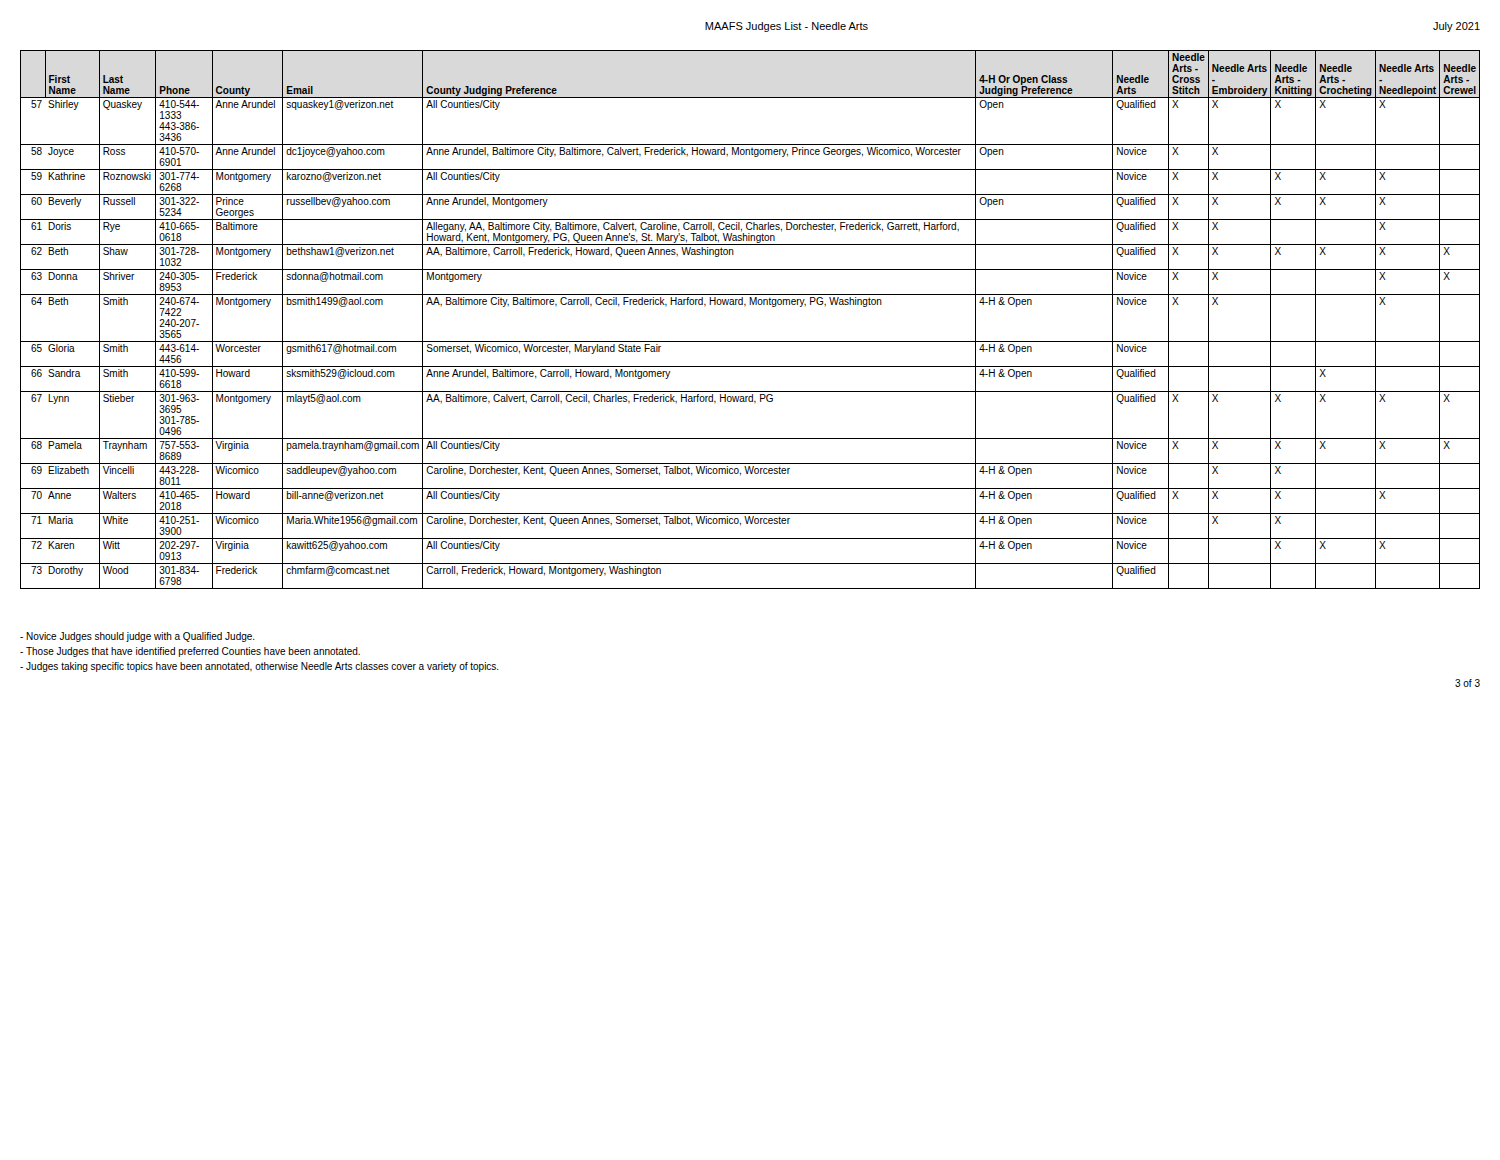MAAFS Judges List - Needle Arts
July 2021
| | First Name | Last Name | Phone | County | Email | County Judging Preference | 4-H Or Open Class Judging Preference | Needle Arts | Needle Arts - Cross Stitch | Needle Arts - Embroidery | Needle Arts - Knitting | Needle Arts - Crocheting | Needle Arts - Needlepoint | Needle Arts - Crewel |
| --- | --- | --- | --- | --- | --- | --- | --- | --- | --- | --- | --- | --- | --- | --- |
| 57 | Shirley | Quaskey | 410-544-1333 443-386-3436 | Anne Arundel | squaskey1@verizon.net | All Counties/City | Open | Qualified | X | X | X | X | X | |
| 58 | Joyce | Ross | 410-570-6901 | Anne Arundel | dc1joyce@yahoo.com | Anne Arundel, Baltimore City, Baltimore, Calvert, Frederick, Howard, Montgomery, Prince Georges, Wicomico, Worcester | Open | Novice | X | X | | | | |
| 59 | Kathrine | Roznowski | 301-774-6268 | Montgomery | karozno@verizon.net | All Counties/City | | Novice | X | X | X | X | X | |
| 60 | Beverly | Russell | 301-322-5234 | Prince Georges | russellbev@yahoo.com | Anne Arundel, Montgomery | Open | Qualified | X | X | X | X | X | |
| 61 | Doris | Rye | 410-665-0618 | Baltimore | | Allegany, AA, Baltimore City, Baltimore, Calvert, Caroline, Carroll, Cecil, Charles, Dorchester, Frederick, Garrett, Harford, Howard, Kent, Montgomery, PG, Queen Anne's, St. Mary's, Talbot, Washington | | Qualified | X | X | | | X | |
| 62 | Beth | Shaw | 301-728-1032 | Montgomery | bethshaw1@verizon.net | AA, Baltimore, Carroll, Frederick, Howard, Queen Annes, Washington | | Qualified | X | X | X | X | X | X |
| 63 | Donna | Shriver | 240-305-8953 | Frederick | sdonna@hotmail.com | Montgomery | | Novice | X | X | | | X | X |
| 64 | Beth | Smith | 240-674-7422 240-207-3565 | Montgomery | bsmith1499@aol.com | AA, Baltimore City, Baltimore, Carroll, Cecil, Frederick, Harford, Howard, Montgomery, PG, Washington | 4-H & Open | Novice | X | X | | | X | |
| 65 | Gloria | Smith | 443-614-4456 | Worcester | gsmith617@hotmail.com | Somerset, Wicomico, Worcester, Maryland State Fair | 4-H & Open | Novice | | | | | | |
| 66 | Sandra | Smith | 410-599-6618 | Howard | sksmith529@icloud.com | Anne Arundel, Baltimore, Carroll, Howard, Montgomery | 4-H & Open | Qualified | | | | X | | |
| 67 | Lynn | Stieber | 301-963-3695 301-785-0496 | Montgomery | mlayt5@aol.com | AA, Baltimore, Calvert, Carroll, Cecil, Charles, Frederick, Harford, Howard, PG | | Qualified | X | X | X | X | X | X |
| 68 | Pamela | Traynham | 757-553-8689 | Virginia | pamela.traynham@gmail.com | All Counties/City | | Novice | X | X | X | X | X | X |
| 69 | Elizabeth | Vincelli | 443-228-8011 | Wicomico | saddleupev@yahoo.com | Caroline, Dorchester, Kent, Queen Annes, Somerset, Talbot, Wicomico, Worcester | 4-H & Open | Novice | | X | X | | | |
| 70 | Anne | Walters | 410-465-2018 | Howard | bill-anne@verizon.net | All Counties/City | 4-H & Open | Qualified | X | X | X | | X | |
| 71 | Maria | White | 410-251-3900 | Wicomico | Maria.White1956@gmail.com | Caroline, Dorchester, Kent, Queen Annes, Somerset, Talbot, Wicomico, Worcester | 4-H & Open | Novice | | X | X | | | |
| 72 | Karen | Witt | 202-297-0913 | Virginia | kawitt625@yahoo.com | All Counties/City | 4-H & Open | Novice | | | X | X | X | |
| 73 | Dorothy | Wood | 301-834-6798 | Frederick | chmfarm@comcast.net | Carroll, Frederick, Howard, Montgomery, Washington | | Qualified | | | | | | |
- Novice Judges should judge with a Qualified Judge.
- Those Judges that have identified preferred Counties have been annotated.
- Judges taking specific topics have been annotated, otherwise Needle Arts classes cover a variety of topics.
3 of 3